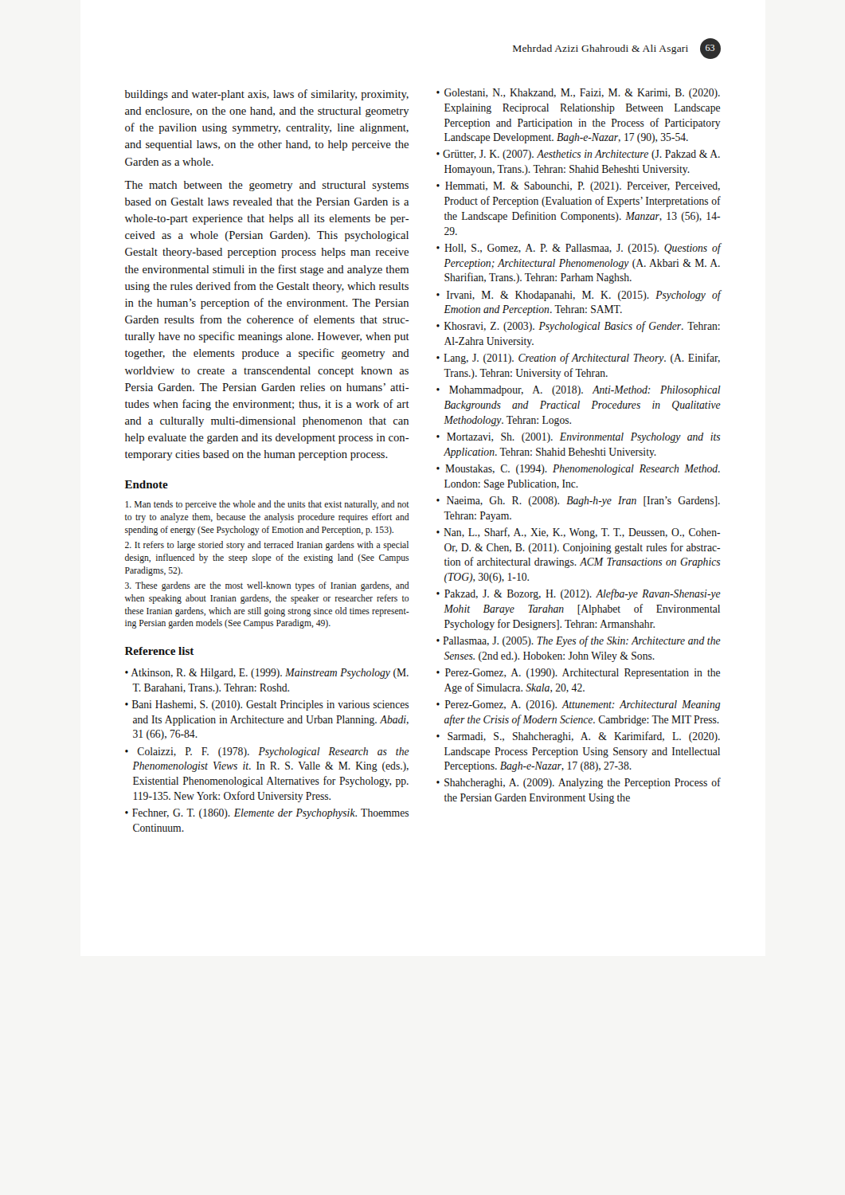Mehrdad Azizi Ghahroudi & Ali Asgari
63
buildings and water-plant axis, laws of similarity, proximity, and enclosure, on the one hand, and the structural geometry of the pavilion using symmetry, centrality, line alignment, and sequential laws, on the other hand, to help perceive the Garden as a whole.
The match between the geometry and structural systems based on Gestalt laws revealed that the Persian Garden is a whole-to-part experience that helps all its elements be perceived as a whole (Persian Garden). This psychological Gestalt theory-based perception process helps man receive the environmental stimuli in the first stage and analyze them using the rules derived from the Gestalt theory, which results in the human’s perception of the environment. The Persian Garden results from the coherence of elements that structurally have no specific meanings alone. However, when put together, the elements produce a specific geometry and worldview to create a transcendental concept known as Persia Garden. The Persian Garden relies on humans’ attitudes when facing the environment; thus, it is a work of art and a culturally multi-dimensional phenomenon that can help evaluate the garden and its development process in contemporary cities based on the human perception process.
Endnote
1. Man tends to perceive the whole and the units that exist naturally, and not to try to analyze them, because the analysis procedure requires effort and spending of energy (See Psychology of Emotion and Perception, p. 153).
2. It refers to large storied story and terraced Iranian gardens with a special design, influenced by the steep slope of the existing land (See Campus Paradigms, 52).
3. These gardens are the most well-known types of Iranian gardens, and when speaking about Iranian gardens, the speaker or researcher refers to these Iranian gardens, which are still going strong since old times representing Persian garden models (See Campus Paradigm, 49).
Reference list
Atkinson, R. & Hilgard, E. (1999). Mainstream Psychology (M. T. Barahani, Trans.). Tehran: Roshd.
Bani Hashemi, S. (2010). Gestalt Principles in various sciences and Its Application in Architecture and Urban Planning. Abadi, 31 (66), 76-84.
Colaizzi, P. F. (1978). Psychological Research as the Phenomenologist Views it. In R. S. Valle & M. King (eds.), Existential Phenomenological Alternatives for Psychology, pp. 119-135. New York: Oxford University Press.
Fechner, G. T. (1860). Elemente der Psychophysik. Thoemmes Continuum.
Golestani, N., Khakzand, M., Faizi, M. & Karimi, B. (2020). Explaining Reciprocal Relationship Between Landscape Perception and Participation in the Process of Participatory Landscape Development. Bagh-e-Nazar, 17 (90), 35-54.
Grütter, J. K. (2007). Aesthetics in Architecture (J. Pakzad & A. Homayoun, Trans.). Tehran: Shahid Beheshti University.
Hemmati, M. & Sabounchi, P. (2021). Perceiver, Perceived, Product of Perception (Evaluation of Experts’ Interpretations of the Landscape Definition Components). Manzar, 13 (56), 14-29.
Holl, S., Gomez, A. P. & Pallasmaa, J. (2015). Questions of Perception; Architectural Phenomenology (A. Akbari & M. A. Sharifian, Trans.). Tehran: Parham Naghsh.
Irvani, M. & Khodapanahi, M. K. (2015). Psychology of Emotion and Perception. Tehran: SAMT.
Khosravi, Z. (2003). Psychological Basics of Gender. Tehran: Al-Zahra University.
Lang, J. (2011). Creation of Architectural Theory. (A. Einifar, Trans.). Tehran: University of Tehran.
Mohammadpour, A. (2018). Anti-Method: Philosophical Backgrounds and Practical Procedures in Qualitative Methodology. Tehran: Logos.
Mortazavi, Sh. (2001). Environmental Psychology and its Application. Tehran: Shahid Beheshti University.
Moustakas, C. (1994). Phenomenological Research Method. London: Sage Publication, Inc.
Naeima, Gh. R. (2008). Bagh-h-ye Iran [Iran’s Gardens]. Tehran: Payam.
Nan, L., Sharf, A., Xie, K., Wong, T. T., Deussen, O., Cohen-Or, D. & Chen, B. (2011). Conjoining gestalt rules for abstraction of architectural drawings. ACM Transactions on Graphics (TOG), 30(6), 1-10.
Pakzad, J. & Bozorg, H. (2012). Alefba-ye Ravan-Shenasi-ye Mohit Baraye Tarahan [Alphabet of Environmental Psychology for Designers]. Tehran: Armanshahr.
Pallasmaa, J. (2005). The Eyes of the Skin: Architecture and the Senses. (2nd ed.). Hoboken: John Wiley & Sons.
Perez-Gomez, A. (1990). Architectural Representation in the Age of Simulacra. Skala, 20, 42.
Perez-Gomez, A. (2016). Attunement: Architectural Meaning after the Crisis of Modern Science. Cambridge: The MIT Press.
Sarmadi, S., Shahcheraghi, A. & Karimifard, L. (2020). Landscape Process Perception Using Sensory and Intellectual Perceptions. Bagh-e-Nazar, 17 (88), 27-38.
Shahcheraghi, A. (2009). Analyzing the Perception Process of the Persian Garden Environment Using the